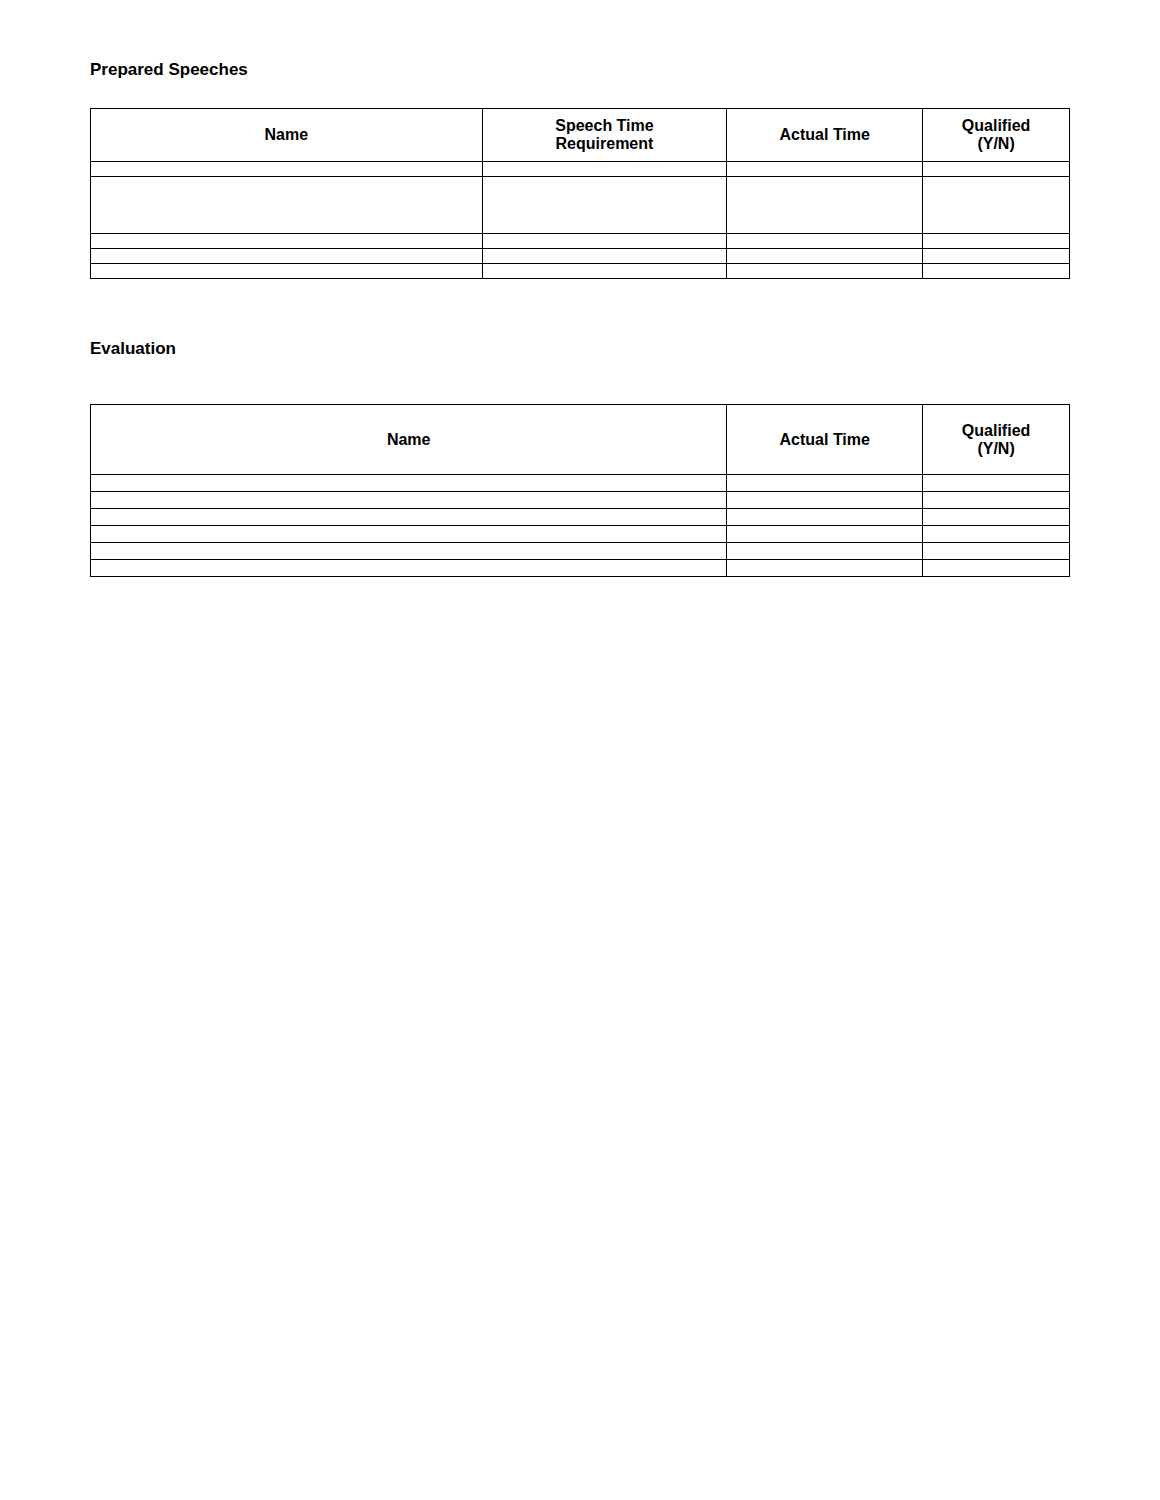Prepared Speeches
| Name | Speech Time Requirement | Actual Time | Qualified (Y/N) |
| --- | --- | --- | --- |
Evaluation
| Name | Actual Time | Qualified (Y/N) |
| --- | --- | --- |